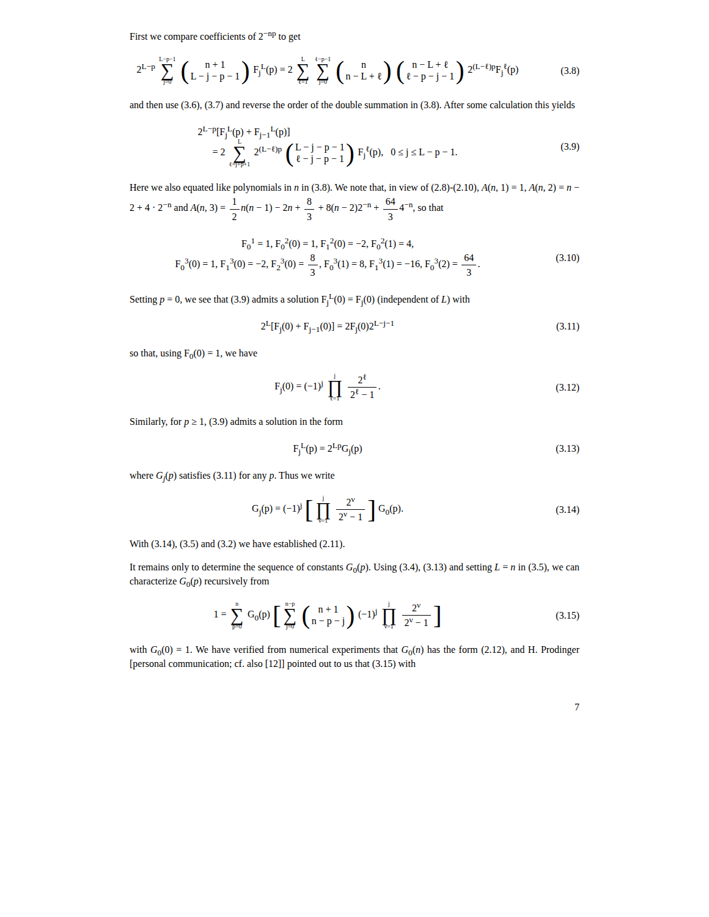First we compare coefficients of 2−np to get
2L−p L−p−1∑j=0 (n + 1
L − j − p − 1) FjL(p) = 2 L∑ℓ=1 ℓ−p−1∑j=0 (n
n − L + ℓ) (n − L + ℓ
ℓ − p − j − 1) 2(L−ℓ)pFjℓ(p)
(3.8)
and then use (3.6), (3.7) and reverse the order of the double summation in (3.8). After some calculation this yields
2L−p[FjL(p) + Fj−1L(p)] = 2 L∑ℓ=j+p+1 2(L−ℓ)p (L − j − p − 1
ℓ − j − p − 1) Fjℓ(p), 0 ≤ j ≤ L − p − 1.
(3.9)
Here we also equated like polynomials in n in (3.8). We note that, in view of (2.8)-(2.10), A(n, 1) = 1, A(n, 2) = n − 2 + 4 · 2−n and A(n, 3) = 12 n(n − 1) − 2n + 83 + 8(n − 2)2−n + 6434−n, so that
F01 = 1, F02(0) = 1, F12(0) = −2, F02(1) = 4, F03(0) = 1, F13(0) = −2, F23(0) = 83, F03(1) = 8, F13(1) = −16, F03(2) = 643.
(3.10)
Setting p = 0, we see that (3.9) admits a solution FjL(0) = Fj(0) (independent of L) with
2L[Fj(0) + Fj−1(0)] = 2Fj(0)2L−j−1
(3.11)
so that, using F0(0) = 1, we have
Fj(0) = (−1)j j∏ℓ=1 2ℓ 2ℓ − 1.
(3.12)
Similarly, for p ≥ 1, (3.9) admits a solution in the form
FjL(p) = 2LpGj(p)
(3.13)
where Gj(p) satisfies (3.11) for any p. Thus we write
Gj(p) = (−1)j [ j∏ν=1 2ν 2ν − 1 ] G0(p).
(3.14)
With (3.14), (3.5) and (3.2) we have established (2.11).
It remains only to determine the sequence of constants G0(p). Using (3.4), (3.13) and setting L = n in (3.5), we can characterize G0(p) recursively from
1 = n∑p=0 G0(p) [ n−p∑j=0 (n + 1
n − p − j) (−1)j j∏ν=1 2ν 2ν − 1 ]
(3.15)
with G0(0) = 1. We have verified from numerical experiments that G0(n) has the form (2.12), and H. Prodinger [personal communication; cf. also [12]] pointed out to us that (3.15) with
7